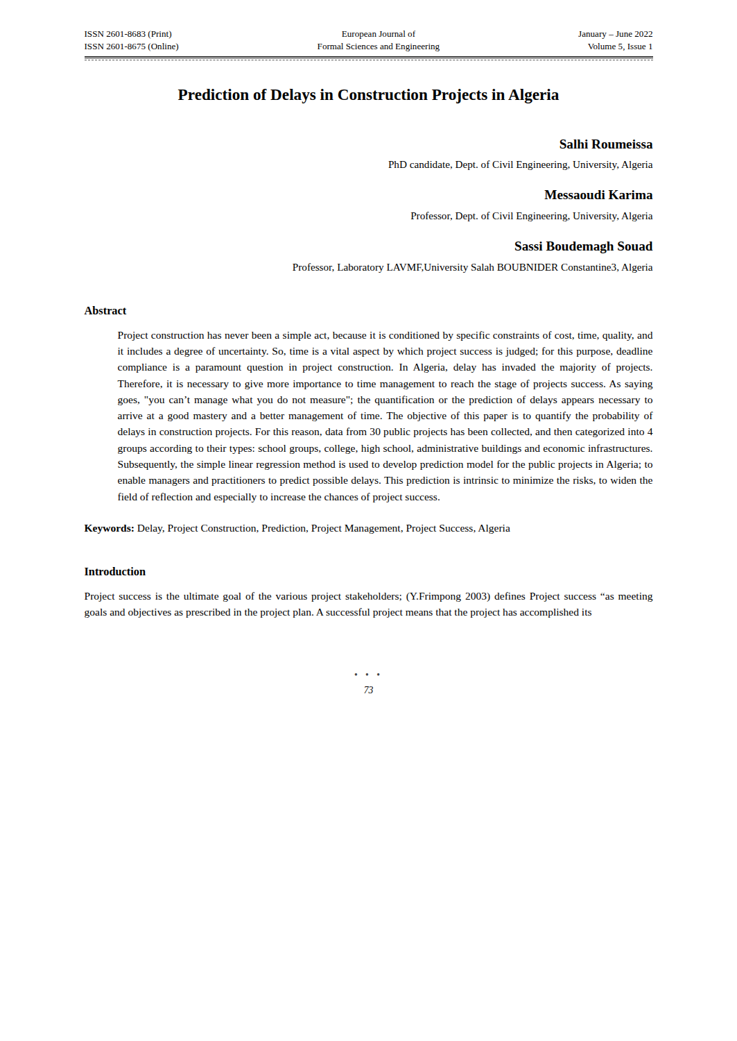ISSN 2601-8683 (Print)
ISSN 2601-8675 (Online)
European Journal of
Formal Sciences and Engineering
January – June 2022
Volume 5, Issue 1
Prediction of Delays in Construction Projects in Algeria
Salhi Roumeissa
PhD candidate, Dept. of Civil Engineering, University, Algeria
Messaoudi Karima
Professor, Dept. of Civil Engineering, University, Algeria
Sassi Boudemagh Souad
Professor, Laboratory LAVMF,University Salah BOUBNIDER Constantine3, Algeria
Abstract
Project construction has never been a simple act, because it is conditioned by specific constraints of cost, time, quality, and it includes a degree of uncertainty. So, time is a vital aspect by which project success is judged; for this purpose, deadline compliance is a paramount question in project construction. In Algeria, delay has invaded the majority of projects. Therefore, it is necessary to give more importance to time management to reach the stage of projects success. As saying goes, "you can’t manage what you do not measure"; the quantification or the prediction of delays appears necessary to arrive at a good mastery and a better management of time. The objective of this paper is to quantify the probability of delays in construction projects. For this reason, data from 30 public projects has been collected, and then categorized into 4 groups according to their types: school groups, college, high school, administrative buildings and economic infrastructures. Subsequently, the simple linear regression method is used to develop prediction model for the public projects in Algeria; to enable managers and practitioners to predict possible delays. This prediction is intrinsic to minimize the risks, to widen the field of reflection and especially to increase the chances of project success.
Keywords: Delay, Project Construction, Prediction, Project Management, Project Success, Algeria
Introduction
Project success is the ultimate goal of the various project stakeholders; (Y.Frimpong 2003) defines Project success “as meeting goals and objectives as prescribed in the project plan. A successful project means that the project has accomplished its
• • • 73